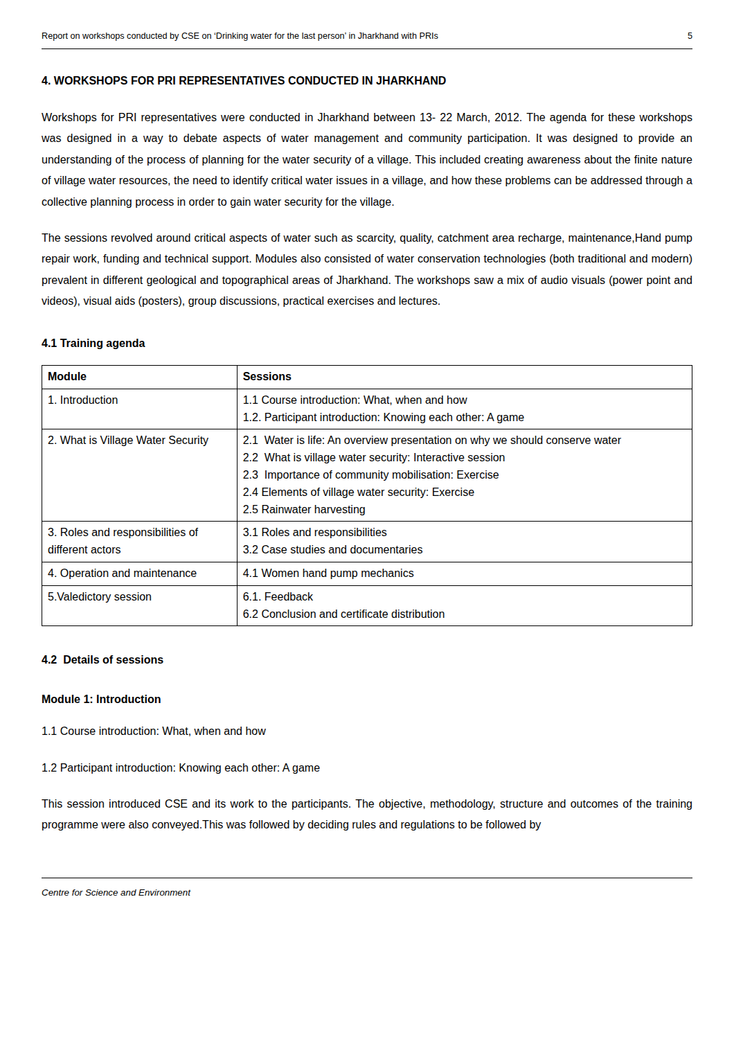Report on workshops conducted by CSE on ‘Drinking water for the last person’ in Jharkhand with PRIs
5
4. WORKSHOPS FOR PRI REPRESENTATIVES CONDUCTED IN JHARKHAND
Workshops for PRI representatives were conducted in Jharkhand between 13- 22 March, 2012. The agenda for these workshops was designed in a way to debate aspects of water management and community participation. It was designed to provide an understanding of the process of planning for the water security of a village. This included creating awareness about the finite nature of village water resources, the need to identify critical water issues in a village, and how these problems can be addressed through a collective planning process in order to gain water security for the village.
The sessions revolved around critical aspects of water such as scarcity, quality, catchment area recharge, maintenance,Hand pump repair work, funding and technical support. Modules also consisted of water conservation technologies (both traditional and modern) prevalent in different geological and topographical areas of Jharkhand. The workshops saw a mix of audio visuals (power point and videos), visual aids (posters), group discussions, practical exercises and lectures.
4.1 Training agenda
| Module | Sessions |
| --- | --- |
| 1. Introduction | 1.1 Course introduction: What, when and how 1.2. Participant introduction: Knowing each other: A game |
| 2. What is Village Water Security | 2.1 Water is life: An overview presentation on why we should conserve water 2.2 What is village water security: Interactive session 2.3 Importance of community mobilisation: Exercise 2.4 Elements of village water security: Exercise 2.5 Rainwater harvesting |
| 3. Roles and responsibilities of different actors | 3.1 Roles and responsibilities 3.2 Case studies and documentaries |
| 4. Operation and maintenance | 4.1 Women hand pump mechanics |
| 5.Valedictory session | 6.1. Feedback 6.2 Conclusion and certificate distribution |
4.2 Details of sessions
Module 1: Introduction
1.1 Course introduction: What, when and how
1.2 Participant introduction: Knowing each other: A game
This session introduced CSE and its work to the participants. The objective, methodology, structure and outcomes of the training programme were also conveyed.This was followed by deciding rules and regulations to be followed by
Centre for Science and Environment